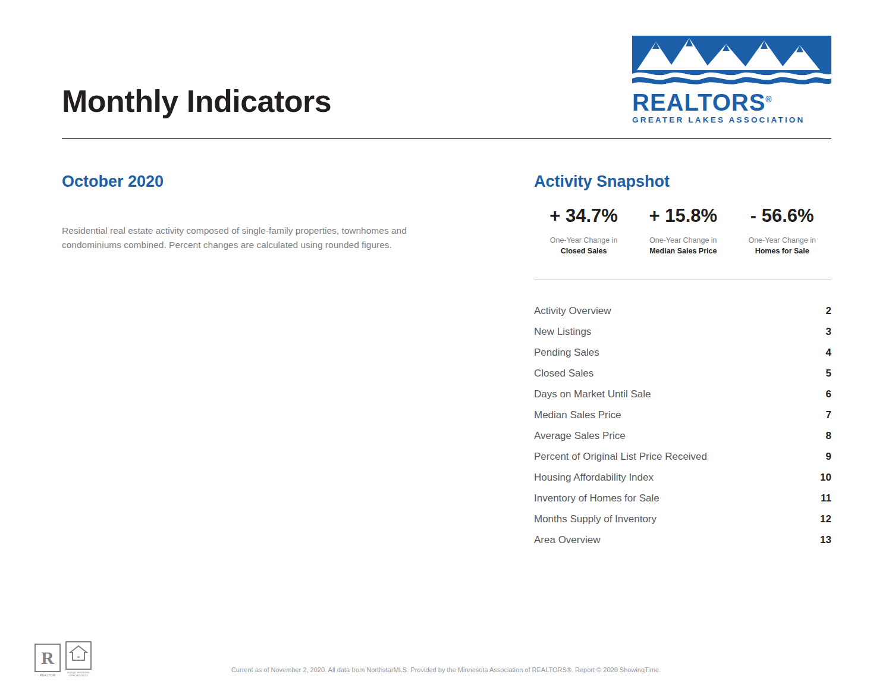REALTORS®
GREATER LAKES ASSOCIATION
Monthly Indicators
October 2020
Residential real estate activity composed of single-family properties, townhomes and condominiums combined. Percent changes are calculated using rounded figures.
Activity Snapshot
| + 34.7% | + 15.8% | - 56.6% |
| One-Year Change in Closed Sales | One-Year Change in Median Sales Price | One-Year Change in Homes for Sale |
| Activity Overview | 2 |
| New Listings | 3 |
| Pending Sales | 4 |
| Closed Sales | 5 |
| Days on Market Until Sale | 6 |
| Median Sales Price | 7 |
| Average Sales Price | 8 |
| Percent of Original List Price Received | 9 |
| Housing Affordability Index | 10 |
| Inventory of Homes for Sale | 11 |
| Months Supply of Inventory | 12 |
| Area Overview | 13 |
Current as of November 2, 2020. All data from NorthstarMLS. Provided by the Minnesota Association of REALTORS®. Report © 2020 ShowingTime.
R
REALTOR
=
EQUAL HOUSING
OPPORTUNITY